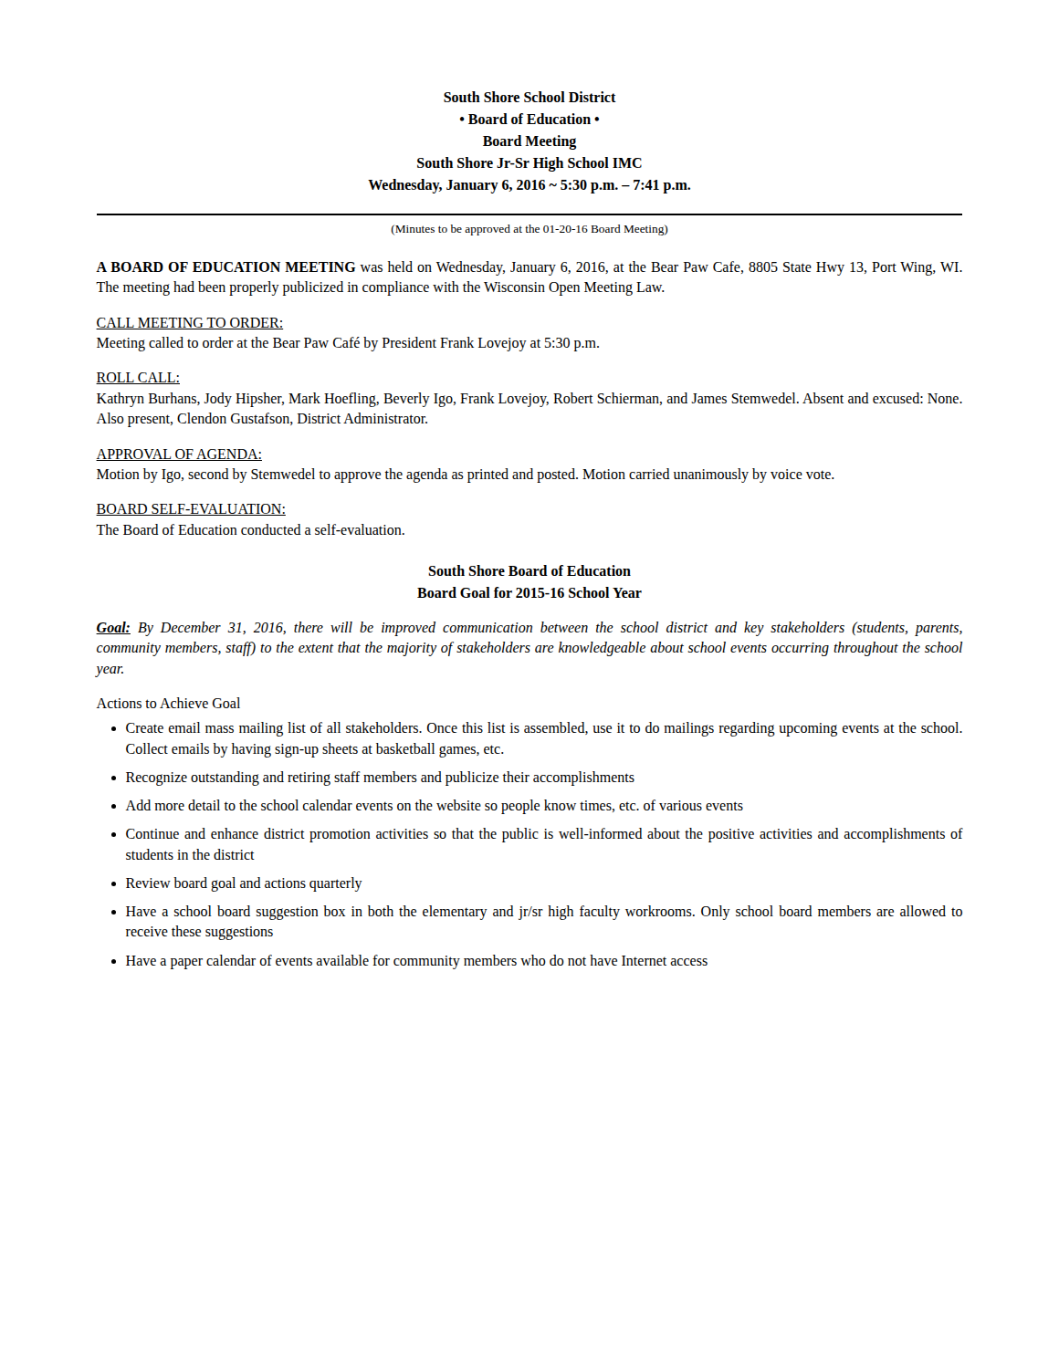South Shore School District
• Board of Education •
Board Meeting
South Shore Jr-Sr High School IMC
Wednesday, January 6, 2016 ~ 5:30 p.m. – 7:41 p.m.
(Minutes to be approved at the 01-20-16 Board Meeting)
A BOARD OF EDUCATION MEETING was held on Wednesday, January 6, 2016, at the Bear Paw Cafe, 8805 State Hwy 13, Port Wing, WI. The meeting had been properly publicized in compliance with the Wisconsin Open Meeting Law.
CALL MEETING TO ORDER:
Meeting called to order at the Bear Paw Café by President Frank Lovejoy at 5:30 p.m.
ROLL CALL:
Kathryn Burhans, Jody Hipsher, Mark Hoefling, Beverly Igo, Frank Lovejoy, Robert Schierman, and James Stemwedel. Absent and excused: None. Also present, Clendon Gustafson, District Administrator.
APPROVAL OF AGENDA:
Motion by Igo, second by Stemwedel to approve the agenda as printed and posted. Motion carried unanimously by voice vote.
BOARD SELF-EVALUATION:
The Board of Education conducted a self-evaluation.
South Shore Board of Education
Board Goal for 2015-16 School Year
Goal: By December 31, 2016, there will be improved communication between the school district and key stakeholders (students, parents, community members, staff) to the extent that the majority of stakeholders are knowledgeable about school events occurring throughout the school year.
Actions to Achieve Goal
Create email mass mailing list of all stakeholders. Once this list is assembled, use it to do mailings regarding upcoming events at the school. Collect emails by having sign-up sheets at basketball games, etc.
Recognize outstanding and retiring staff members and publicize their accomplishments
Add more detail to the school calendar events on the website so people know times, etc. of various events
Continue and enhance district promotion activities so that the public is well-informed about the positive activities and accomplishments of students in the district
Review board goal and actions quarterly
Have a school board suggestion box in both the elementary and jr/sr high faculty workrooms. Only school board members are allowed to receive these suggestions
Have a paper calendar of events available for community members who do not have Internet access